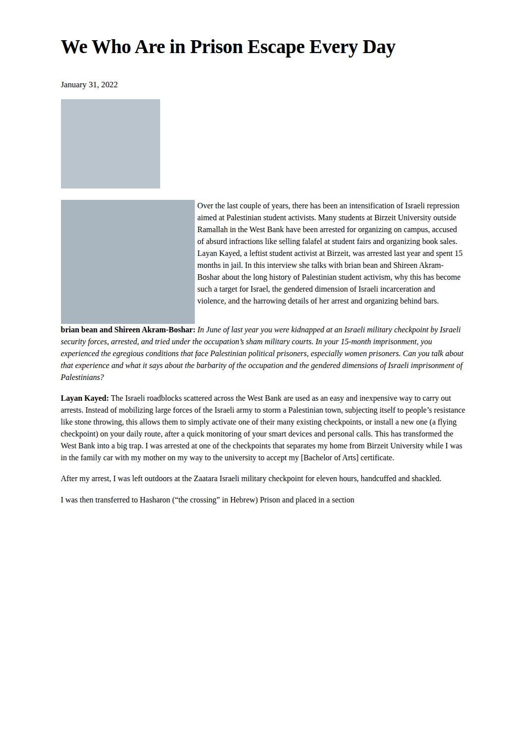We Who Are in Prison Escape Every Day
January 31, 2022
Over the last couple of years, there has been an intensification of Israeli repression aimed at Palestinian student activists. Many students at Birzeit University outside Ramallah in the West Bank have been arrested for organizing on campus, accused of absurd infractions like selling falafel at student fairs and organizing book sales. Layan Kayed, a leftist student activist at Birzeit, was arrested last year and spent 15 months in jail. In this interview she talks with brian bean and Shireen Akram-Boshar about the long history of Palestinian student activism, why this has become such a target for Israel, the gendered dimension of Israeli incarceration and violence, and the harrowing details of her arrest and organizing behind bars.
brian bean and Shireen Akram-Boshar: In June of last year you were kidnapped at an Israeli military checkpoint by Israeli security forces, arrested, and tried under the occupation’s sham military courts. In your 15-month imprisonment, you experienced the egregious conditions that face Palestinian political prisoners, especially women prisoners. Can you talk about that experience and what it says about the barbarity of the occupation and the gendered dimensions of Israeli imprisonment of Palestinians?
Layan Kayed: The Israeli roadblocks scattered across the West Bank are used as an easy and inexpensive way to carry out arrests. Instead of mobilizing large forces of the Israeli army to storm a Palestinian town, subjecting itself to people’s resistance like stone throwing, this allows them to simply activate one of their many existing checkpoints, or install a new one (a flying checkpoint) on your daily route, after a quick monitoring of your smart devices and personal calls. This has transformed the West Bank into a big trap. I was arrested at one of the checkpoints that separates my home from Birzeit University while I was in the family car with my mother on my way to the university to accept my [Bachelor of Arts] certificate.
After my arrest, I was left outdoors at the Zaatara Israeli military checkpoint for eleven hours, handcuffed and shackled.
I was then transferred to Hasharon (“the crossing” in Hebrew) Prison and placed in a section